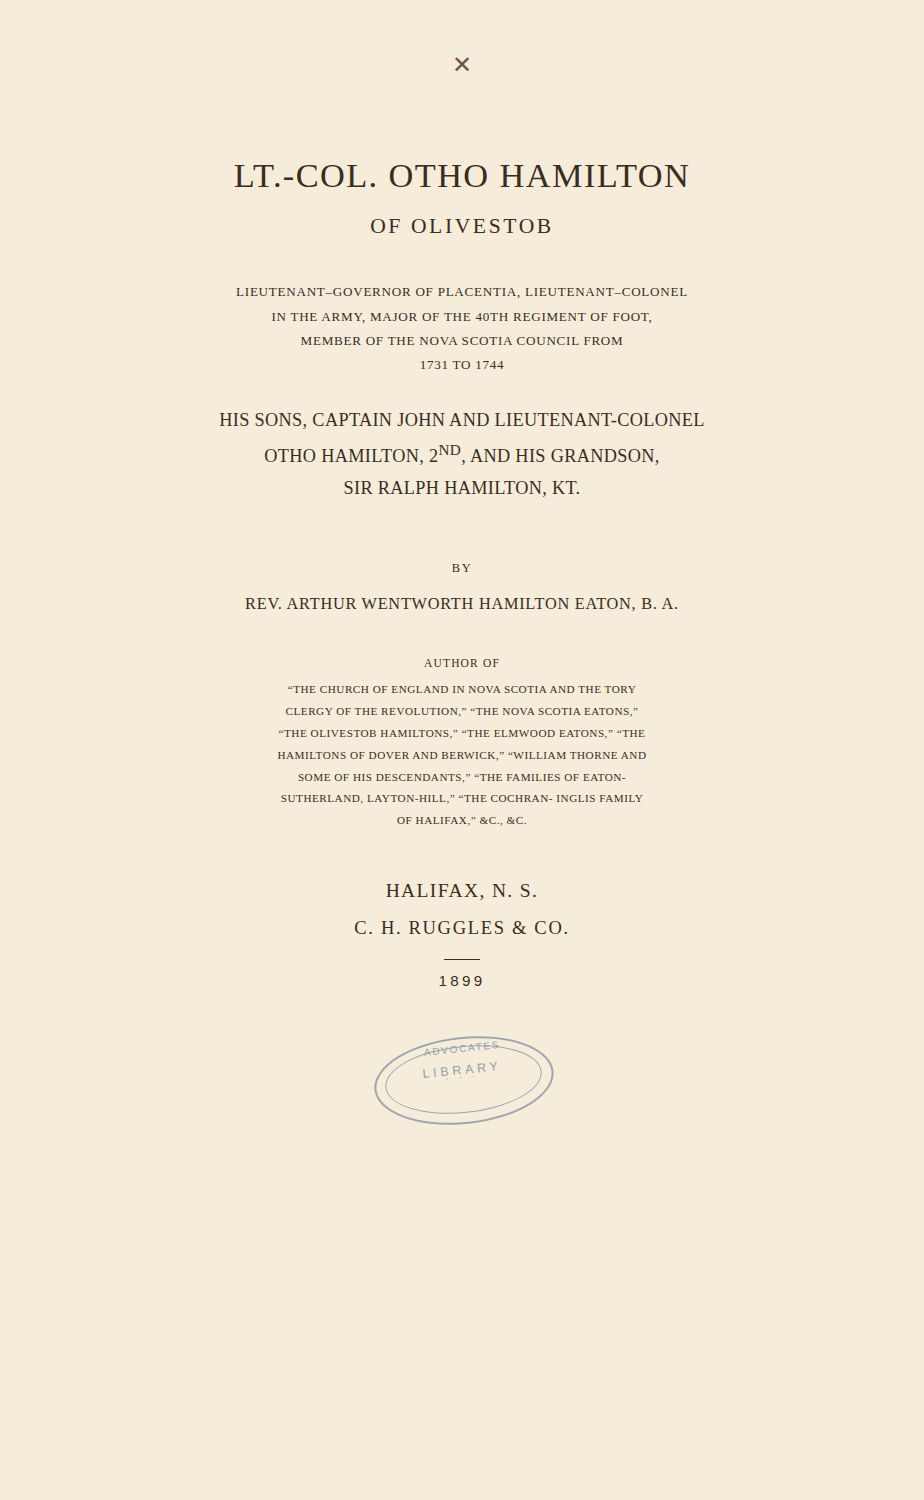✕
Lt.-Col. Otho Hamilton
of Olivestob
Lieutenant–Governor of Placentia, Lieutenant–Colonel
in the Army, Major of the 40th Regiment of Foot,
Member of the Nova Scotia Council from
1731 to 1744
His Sons, Captain John and Lieutenant-Colonel
Otho Hamilton, 2nd, and his Grandson,
Sir Ralph Hamilton, Kt.
by
Rev. Arthur Wentworth Hamilton Eaton, B. A.
author of
“The Church of England in Nova Scotia and the Tory Clergy of the Revolution,” “The Nova Scotia Eatons,” “The Olivestob Hamiltons,” “The Elmwood Eatons,” “The Hamiltons of Dover and Berwick,” “William Thorne and some of his Descendants,” “The Families of Eaton- Sutherland, Layton-Hill,” “The Cochran- Inglis Family of Halifax,” &c., &c.
Halifax, N. S.
C. H. Ruggles & Co.
1899
ADVOCATES
LIBRARY
· · ·